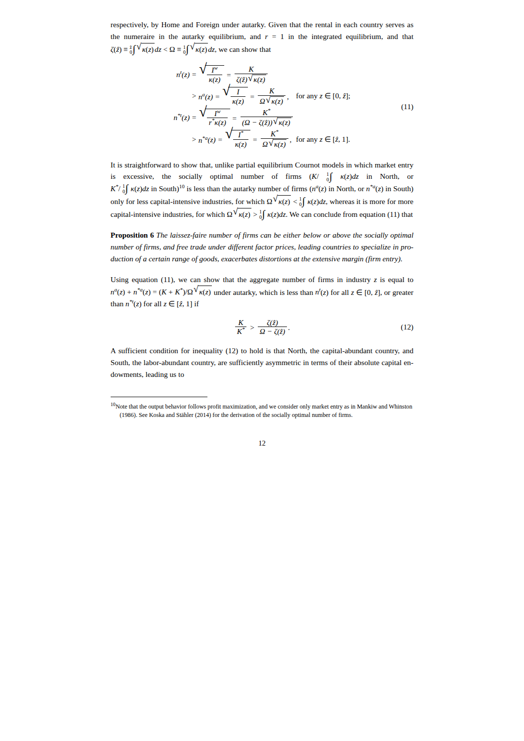respectively, by Home and Foreign under autarky. Given that the rental in each country serves as the numeraire in the autarky equilibrium, and r = 1 in the integrated equilibrium, and that ζ(ẑ) ≡ ẑ 0∫κ(z) dz < Ω ≡ 10∫κ(z) dz, we can show that
| n t ( z ) | = | I w κ ( z ) = K ζ ( ẑ ) κ ( z ) | |
| | > | n a ( z ) = I κ ( z ) = K Ω κ ( z ) , | for any z ∈ [0, ẑ ]; |
| n *t ( z ) | = | I w r * κ ( z ) = K * (Ω − ζ ( ẑ )) κ ( z ) | |
| | > | n *a ( z ) = I * κ ( z ) = K * Ω κ ( z ) , | for any z ∈ [ ẑ , 1]. |
(11)
It is straightforward to show that, unlike partial equilibrium Cournot models in which market entry is excessive, the socially optimal number of firms (K/ 10∫ κ(z)dz in North, or K*/ 10∫ κ(z)dz in South)10 is less than the autarky number of firms (na(z) in North, or n*a(z) in South) only for less capital-intensive industries, for which Ωκ(z) < 10∫ κ(z)dz, whereas it is more for more capital-intensive industries, for which Ωκ(z) > 10∫ κ(z)dz. We can conclude from equation (11) that
Proposition 6 The laissez-faire number of firms can be either below or above the socially optimal number of firms, and free trade under different factor prices, leading countries to specialize in production of a certain range of goods, exacerbates distortions at the extensive margin (firm entry).
Using equation (11), we can show that the aggregate number of firms in industry z is equal to na(z) + n*a(z) = (K + K*)/Ωκ(z) under autarky, which is less than nt(z) for all z ∈ [0, ẑ], or greater than n*t(z) for all z ∈ [ẑ, 1] if
KK* > ζ(ẑ) Ω − ζ(ẑ). (12)
A sufficient condition for inequality (12) to hold is that North, the capital-abundant country, and South, the labor-abundant country, are sufficiently asymmetric in terms of their absolute capital endowments, leading us to
10 Note that the output behavior follows profit maximization, and we consider only market entry as in Mankiw and Whinston (1986). See Koska and Stähler (2014) for the derivation of the socially optimal number of firms.
12